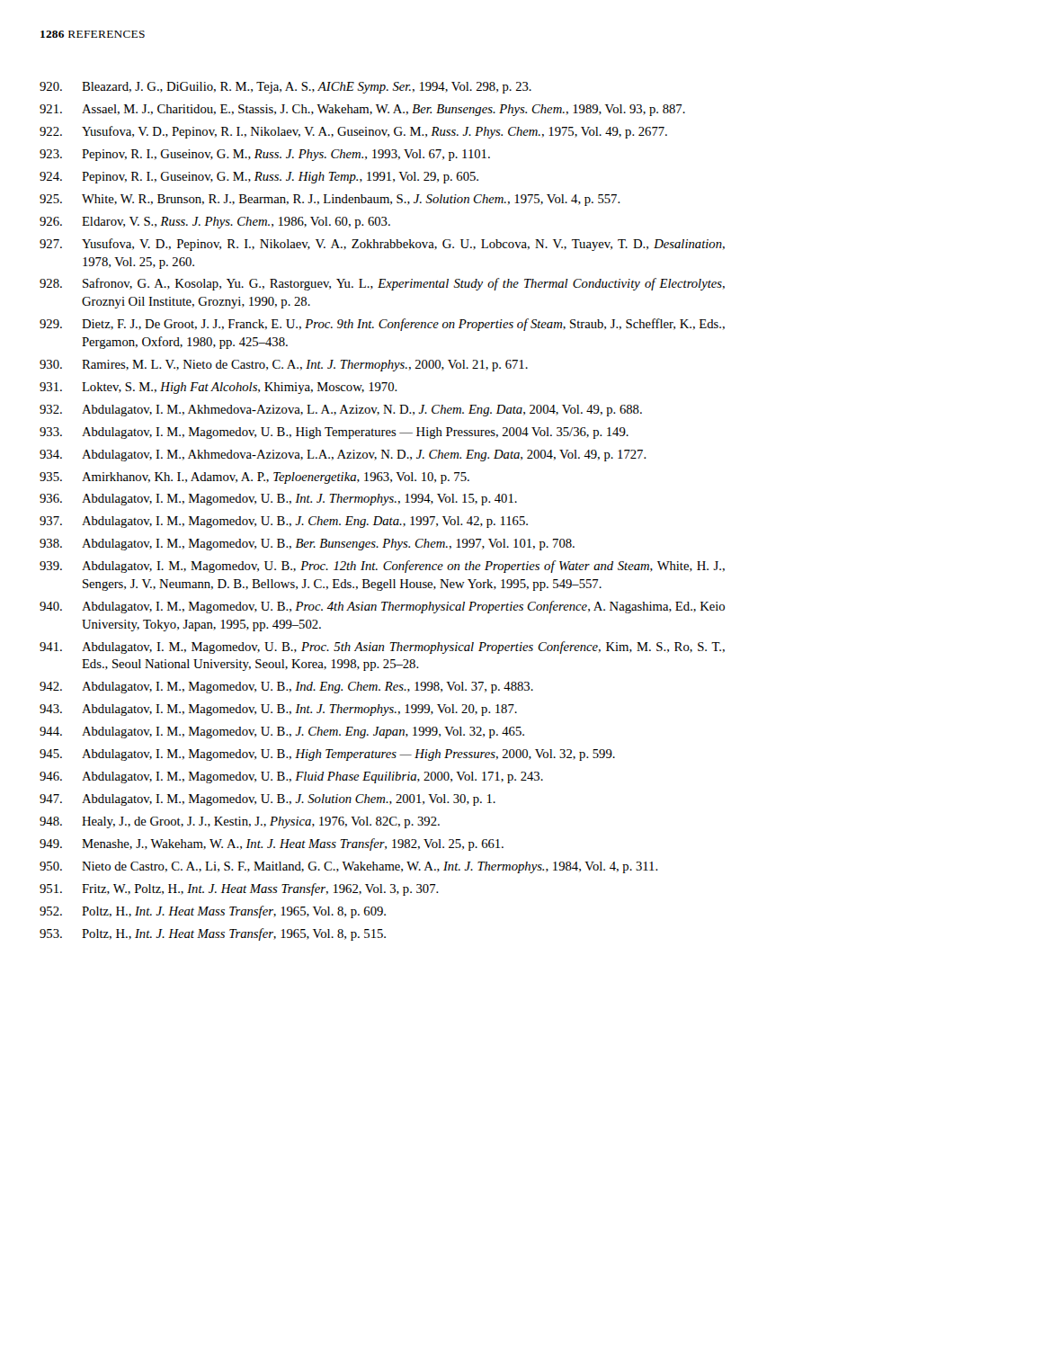1286 REFERENCES
920. Bleazard, J. G., DiGuilio, R. M., Teja, A. S., AIChE Symp. Ser., 1994, Vol. 298, p. 23.
921. Assael, M. J., Charitidou, E., Stassis, J. Ch., Wakeham, W. A., Ber. Bunsenges. Phys. Chem., 1989, Vol. 93, p. 887.
922. Yusufova, V. D., Pepinov, R. I., Nikolaev, V. A., Guseinov, G. M., Russ. J. Phys. Chem., 1975, Vol. 49, p. 2677.
923. Pepinov, R. I., Guseinov, G. M., Russ. J. Phys. Chem., 1993, Vol. 67, p. 1101.
924. Pepinov, R. I., Guseinov, G. M., Russ. J. High Temp., 1991, Vol. 29, p. 605.
925. White, W. R., Brunson, R. J., Bearman, R. J., Lindenbaum, S., J. Solution Chem., 1975, Vol. 4, p. 557.
926. Eldarov, V. S., Russ. J. Phys. Chem., 1986, Vol. 60, p. 603.
927. Yusufova, V. D., Pepinov, R. I., Nikolaev, V. A., Zokhrabbekova, G. U., Lobcova, N. V., Tuayev, T. D., Desalination, 1978, Vol. 25, p. 260.
928. Safronov, G. A., Kosolap, Yu. G., Rastorguev, Yu. L., Experimental Study of the Thermal Conductivity of Electrolytes, Groznyi Oil Institute, Groznyi, 1990, p. 28.
929. Dietz, F. J., De Groot, J. J., Franck, E. U., Proc. 9th Int. Conference on Properties of Steam, Straub, J., Scheffler, K., Eds., Pergamon, Oxford, 1980, pp. 425–438.
930. Ramires, M. L. V., Nieto de Castro, C. A., Int. J. Thermophys., 2000, Vol. 21, p. 671.
931. Loktev, S. M., High Fat Alcohols, Khimiya, Moscow, 1970.
932. Abdulagatov, I. M., Akhmedova-Azizova, L. A., Azizov, N. D., J. Chem. Eng. Data, 2004, Vol. 49, p. 688.
933. Abdulagatov, I. M., Magomedov, U. B., High Temperatures — High Pressures, 2004 Vol. 35/36, p. 149.
934. Abdulagatov, I. M., Akhmedova-Azizova, L.A., Azizov, N. D., J. Chem. Eng. Data, 2004, Vol. 49, p. 1727.
935. Amirkhanov, Kh. I., Adamov, A. P., Teploenergetika, 1963, Vol. 10, p. 75.
936. Abdulagatov, I. M., Magomedov, U. B., Int. J. Thermophys., 1994, Vol. 15, p. 401.
937. Abdulagatov, I. M., Magomedov, U. B., J. Chem. Eng. Data., 1997, Vol. 42, p. 1165.
938. Abdulagatov, I. M., Magomedov, U. B., Ber. Bunsenges. Phys. Chem., 1997, Vol. 101, p. 708.
939. Abdulagatov, I. M., Magomedov, U. B., Proc. 12th Int. Conference on the Properties of Water and Steam, White, H. J., Sengers, J. V., Neumann, D. B., Bellows, J. C., Eds., Begell House, New York, 1995, pp. 549–557.
940. Abdulagatov, I. M., Magomedov, U. B., Proc. 4th Asian Thermophysical Properties Conference, A. Nagashima, Ed., Keio University, Tokyo, Japan, 1995, pp. 499–502.
941. Abdulagatov, I. M., Magomedov, U. B., Proc. 5th Asian Thermophysical Properties Conference, Kim, M. S., Ro, S. T., Eds., Seoul National University, Seoul, Korea, 1998, pp. 25–28.
942. Abdulagatov, I. M., Magomedov, U. B., Ind. Eng. Chem. Res., 1998, Vol. 37, p. 4883.
943. Abdulagatov, I. M., Magomedov, U. B., Int. J. Thermophys., 1999, Vol. 20, p. 187.
944. Abdulagatov, I. M., Magomedov, U. B., J. Chem. Eng. Japan, 1999, Vol. 32, p. 465.
945. Abdulagatov, I. M., Magomedov, U. B., High Temperatures — High Pressures, 2000, Vol. 32, p. 599.
946. Abdulagatov, I. M., Magomedov, U. B., Fluid Phase Equilibria, 2000, Vol. 171, p. 243.
947. Abdulagatov, I. M., Magomedov, U. B., J. Solution Chem., 2001, Vol. 30, p. 1.
948. Healy, J., de Groot, J. J., Kestin, J., Physica, 1976, Vol. 82C, p. 392.
949. Menashe, J., Wakeham, W. A., Int. J. Heat Mass Transfer, 1982, Vol. 25, p. 661.
950. Nieto de Castro, C. A., Li, S. F., Maitland, G. C., Wakehame, W. A., Int. J. Thermophys., 1984, Vol. 4, p. 311.
951. Fritz, W., Poltz, H., Int. J. Heat Mass Transfer, 1962, Vol. 3, p. 307.
952. Poltz, H., Int. J. Heat Mass Transfer, 1965, Vol. 8, p. 609.
953. Poltz, H., Int. J. Heat Mass Transfer, 1965, Vol. 8, p. 515.